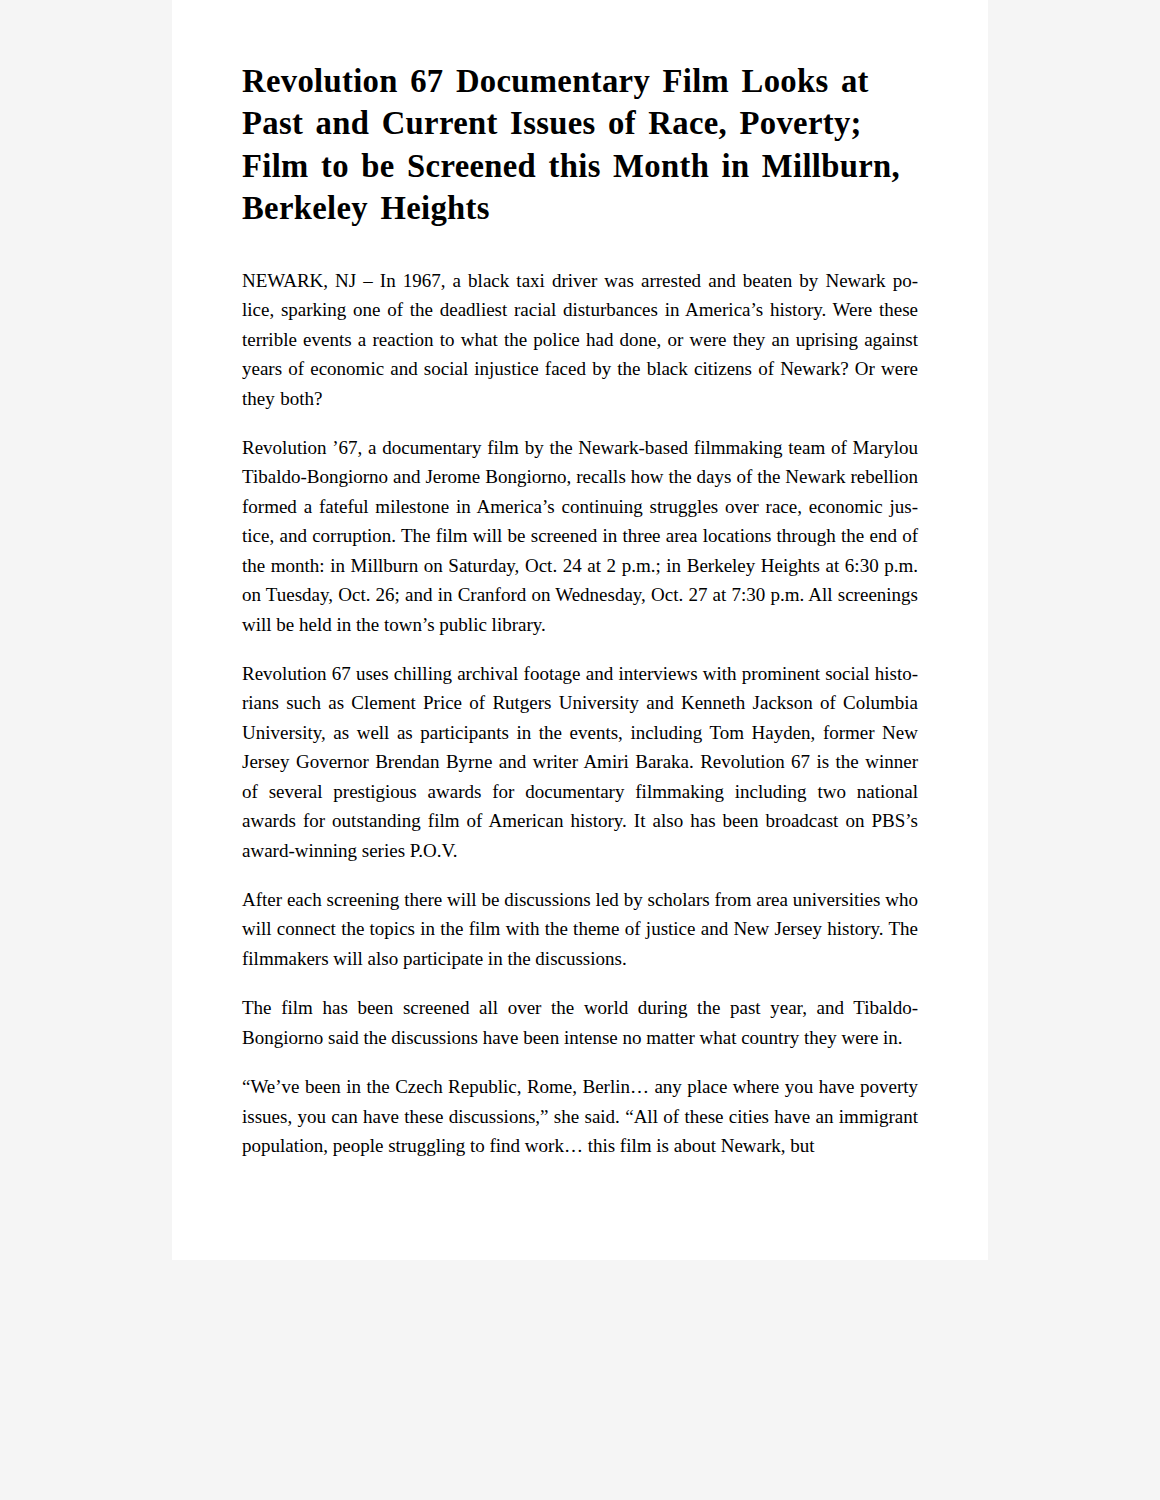Revolution 67 Documentary Film Looks at Past and Current Issues of Race, Poverty; Film to be Screened this Month in Millburn, Berkeley Heights
NEWARK, NJ – In 1967, a black taxi driver was arrested and beaten by Newark police, sparking one of the deadliest racial disturbances in America’s history. Were these terrible events a reaction to what the police had done, or were they an uprising against years of economic and social injustice faced by the black citizens of Newark? Or were they both?
Revolution ’67, a documentary film by the Newark-based filmmaking team of Marylou Tibaldo-Bongiorno and Jerome Bongiorno, recalls how the days of the Newark rebellion formed a fateful milestone in America’s continuing struggles over race, economic justice, and corruption. The film will be screened in three area locations through the end of the month: in Millburn on Saturday, Oct. 24 at 2 p.m.; in Berkeley Heights at 6:30 p.m. on Tuesday, Oct. 26; and in Cranford on Wednesday, Oct. 27 at 7:30 p.m. All screenings will be held in the town’s public library.
Revolution 67 uses chilling archival footage and interviews with prominent social historians such as Clement Price of Rutgers University and Kenneth Jackson of Columbia University, as well as participants in the events, including Tom Hayden, former New Jersey Governor Brendan Byrne and writer Amiri Baraka. Revolution 67 is the winner of several prestigious awards for documentary filmmaking including two national awards for outstanding film of American history. It also has been broadcast on PBS’s award-winning series P.O.V.
After each screening there will be discussions led by scholars from area universities who will connect the topics in the film with the theme of justice and New Jersey history. The filmmakers will also participate in the discussions.
The film has been screened all over the world during the past year, and Tibaldo-Bongiorno said the discussions have been intense no matter what country they were in.
“We’ve been in the Czech Republic, Rome, Berlin… any place where you have poverty issues, you can have these discussions,” she said. “All of these cities have an immigrant population, people struggling to find work… this film is about Newark, but